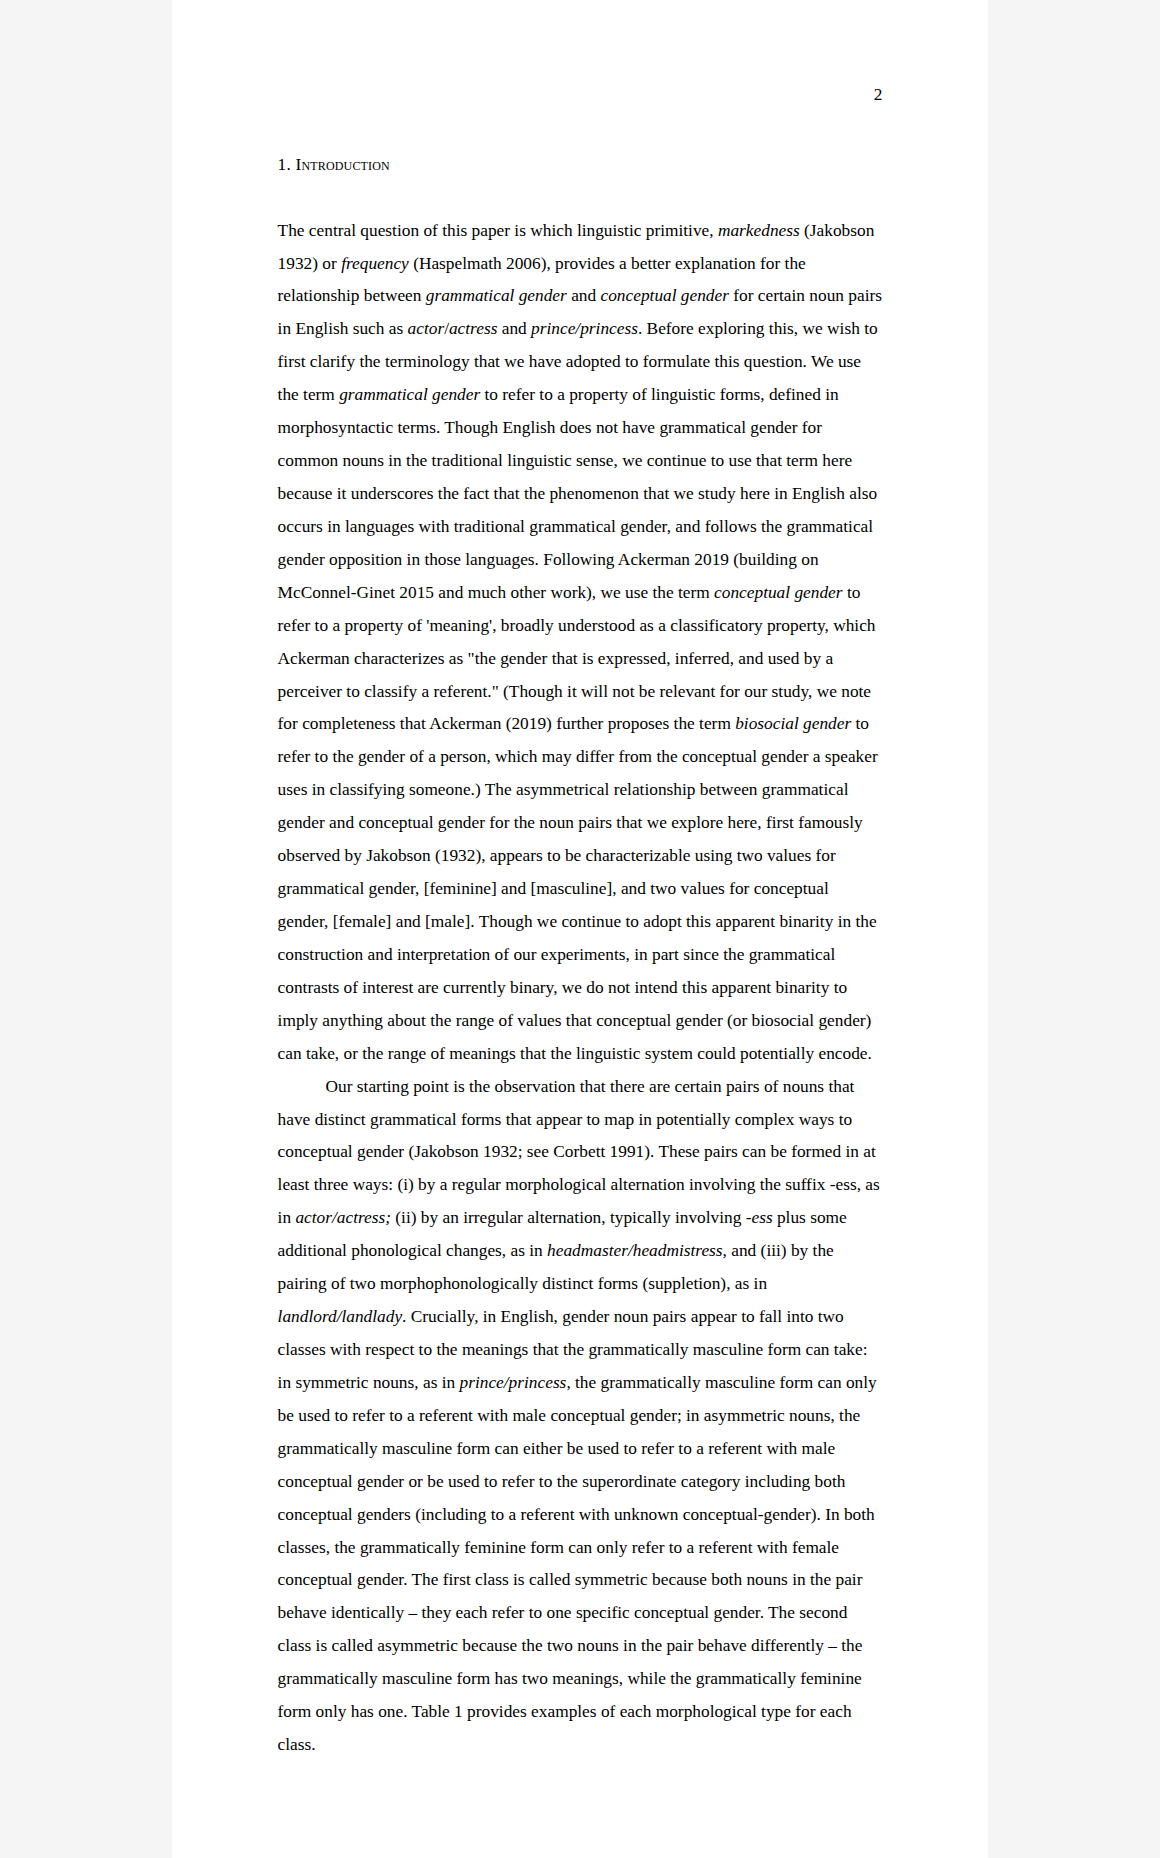2
1. Introduction
The central question of this paper is which linguistic primitive, markedness (Jakobson 1932) or frequency (Haspelmath 2006), provides a better explanation for the relationship between grammatical gender and conceptual gender for certain noun pairs in English such as actor/actress and prince/princess. Before exploring this, we wish to first clarify the terminology that we have adopted to formulate this question. We use the term grammatical gender to refer to a property of linguistic forms, defined in morphosyntactic terms. Though English does not have grammatical gender for common nouns in the traditional linguistic sense, we continue to use that term here because it underscores the fact that the phenomenon that we study here in English also occurs in languages with traditional grammatical gender, and follows the grammatical gender opposition in those languages. Following Ackerman 2019 (building on McConnel-Ginet 2015 and much other work), we use the term conceptual gender to refer to a property of 'meaning', broadly understood as a classificatory property, which Ackerman characterizes as "the gender that is expressed, inferred, and used by a perceiver to classify a referent." (Though it will not be relevant for our study, we note for completeness that Ackerman (2019) further proposes the term biosocial gender to refer to the gender of a person, which may differ from the conceptual gender a speaker uses in classifying someone.) The asymmetrical relationship between grammatical gender and conceptual gender for the noun pairs that we explore here, first famously observed by Jakobson (1932), appears to be characterizable using two values for grammatical gender, [feminine] and [masculine], and two values for conceptual gender, [female] and [male]. Though we continue to adopt this apparent binarity in the construction and interpretation of our experiments, in part since the grammatical contrasts of interest are currently binary, we do not intend this apparent binarity to imply anything about the range of values that conceptual gender (or biosocial gender) can take, or the range of meanings that the linguistic system could potentially encode.
Our starting point is the observation that there are certain pairs of nouns that have distinct grammatical forms that appear to map in potentially complex ways to conceptual gender (Jakobson 1932; see Corbett 1991). These pairs can be formed in at least three ways: (i) by a regular morphological alternation involving the suffix -ess, as in actor/actress; (ii) by an irregular alternation, typically involving -ess plus some additional phonological changes, as in headmaster/headmistress, and (iii) by the pairing of two morphophonologically distinct forms (suppletion), as in landlord/landlady. Crucially, in English, gender noun pairs appear to fall into two classes with respect to the meanings that the grammatically masculine form can take: in symmetric nouns, as in prince/princess, the grammatically masculine form can only be used to refer to a referent with male conceptual gender; in asymmetric nouns, the grammatically masculine form can either be used to refer to a referent with male conceptual gender or be used to refer to the superordinate category including both conceptual genders (including to a referent with unknown conceptual-gender). In both classes, the grammatically feminine form can only refer to a referent with female conceptual gender. The first class is called symmetric because both nouns in the pair behave identically – they each refer to one specific conceptual gender. The second class is called asymmetric because the two nouns in the pair behave differently – the grammatically masculine form has two meanings, while the grammatically feminine form only has one. Table 1 provides examples of each morphological type for each class.